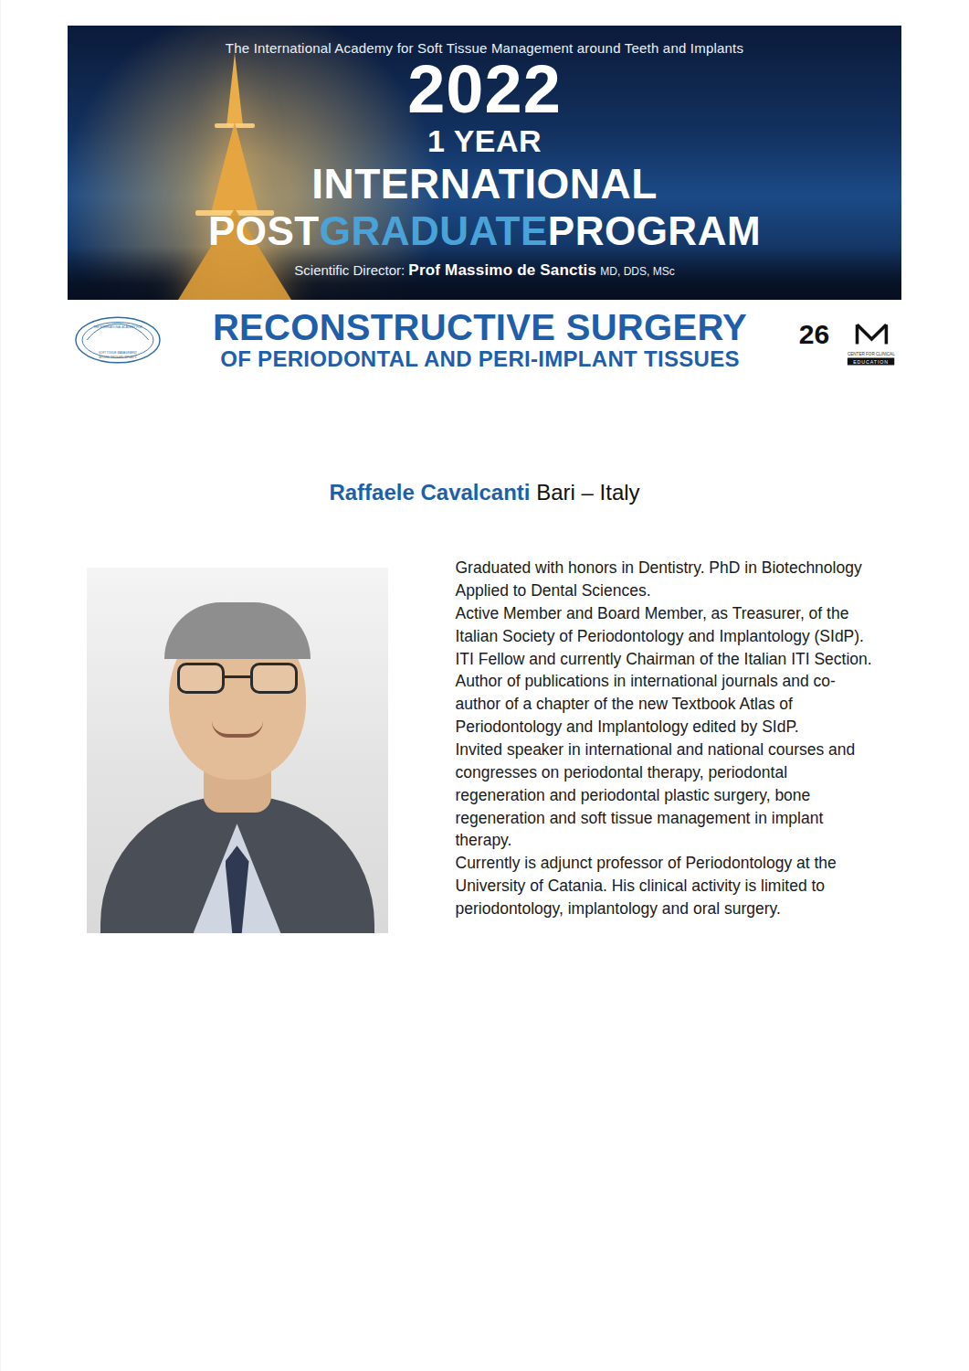The International Academy for Soft Tissue Management around Teeth and Implants
2022
1 YEAR
INTERNATIONAL
POST GRADUATE PROGRAM
Scientific Director: Prof Massimo de Sanctis MD, DDS, MSc
THE INTERNATIONAL ACADEMY FOR SOFT TISSUE MANAGEMENT AROUND TEETH AND IMPLANTS
Reconstructive Surgery
of Periodontal and Peri-Implant Tissues
26 CENTER FOR CLINICAL EDUCATION
Raffaele Cavalcanti Bari – Italy
Graduated with honors in Dentistry. PhD in Biotechnology Applied to Dental Sciences.
Active Member and Board Member, as Treasurer, of the Italian Society of Periodontology and Implantology (SIdP).
ITI Fellow and currently Chairman of the Italian ITI Section.
Author of publications in international journals and co-author of a chapter of the new Textbook Atlas of Periodontology and Implantology edited by SIdP.
Invited speaker in international and national courses and congresses on periodontal therapy, periodontal regeneration and periodontal plastic surgery, bone regeneration and soft tissue management in implant therapy.
Currently is adjunct professor of Periodontology at the University of Catania. His clinical activity is limited to periodontology, implantology and oral surgery.